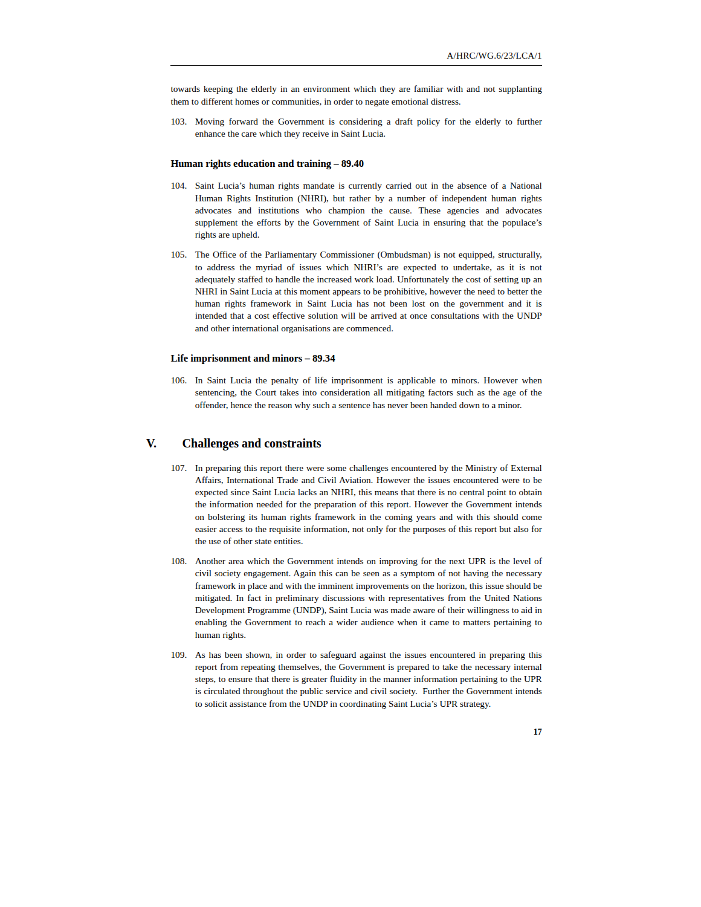A/HRC/WG.6/23/LCA/1
towards keeping the elderly in an environment which they are familiar with and not supplanting them to different homes or communities, in order to negate emotional distress.
103.
Moving forward the Government is considering a draft policy for the elderly to further enhance the care which they receive in Saint Lucia.
Human rights education and training – 89.40
104.
Saint Lucia’s human rights mandate is currently carried out in the absence of a National Human Rights Institution (NHRI), but rather by a number of independent human rights advocates and institutions who champion the cause. These agencies and advocates supplement the efforts by the Government of Saint Lucia in ensuring that the populace’s rights are upheld.
105.
The Office of the Parliamentary Commissioner (Ombudsman) is not equipped, structurally, to address the myriad of issues which NHRI’s are expected to undertake, as it is not adequately staffed to handle the increased work load. Unfortunately the cost of setting up an NHRI in Saint Lucia at this moment appears to be prohibitive, however the need to better the human rights framework in Saint Lucia has not been lost on the government and it is intended that a cost effective solution will be arrived at once consultations with the UNDP and other international organisations are commenced.
Life imprisonment and minors – 89.34
106.
In Saint Lucia the penalty of life imprisonment is applicable to minors. However when sentencing, the Court takes into consideration all mitigating factors such as the age of the offender, hence the reason why such a sentence has never been handed down to a minor.
V.
Challenges and constraints
107.
In preparing this report there were some challenges encountered by the Ministry of External Affairs, International Trade and Civil Aviation. However the issues encountered were to be expected since Saint Lucia lacks an NHRI, this means that there is no central point to obtain the information needed for the preparation of this report. However the Government intends on bolstering its human rights framework in the coming years and with this should come easier access to the requisite information, not only for the purposes of this report but also for the use of other state entities.
108.
Another area which the Government intends on improving for the next UPR is the level of civil society engagement. Again this can be seen as a symptom of not having the necessary framework in place and with the imminent improvements on the horizon, this issue should be mitigated. In fact in preliminary discussions with representatives from the United Nations Development Programme (UNDP), Saint Lucia was made aware of their willingness to aid in enabling the Government to reach a wider audience when it came to matters pertaining to human rights.
109.
As has been shown, in order to safeguard against the issues encountered in preparing this report from repeating themselves, the Government is prepared to take the necessary internal steps, to ensure that there is greater fluidity in the manner information pertaining to the UPR is circulated throughout the public service and civil society. Further the Government intends to solicit assistance from the UNDP in coordinating Saint Lucia’s UPR strategy.
17